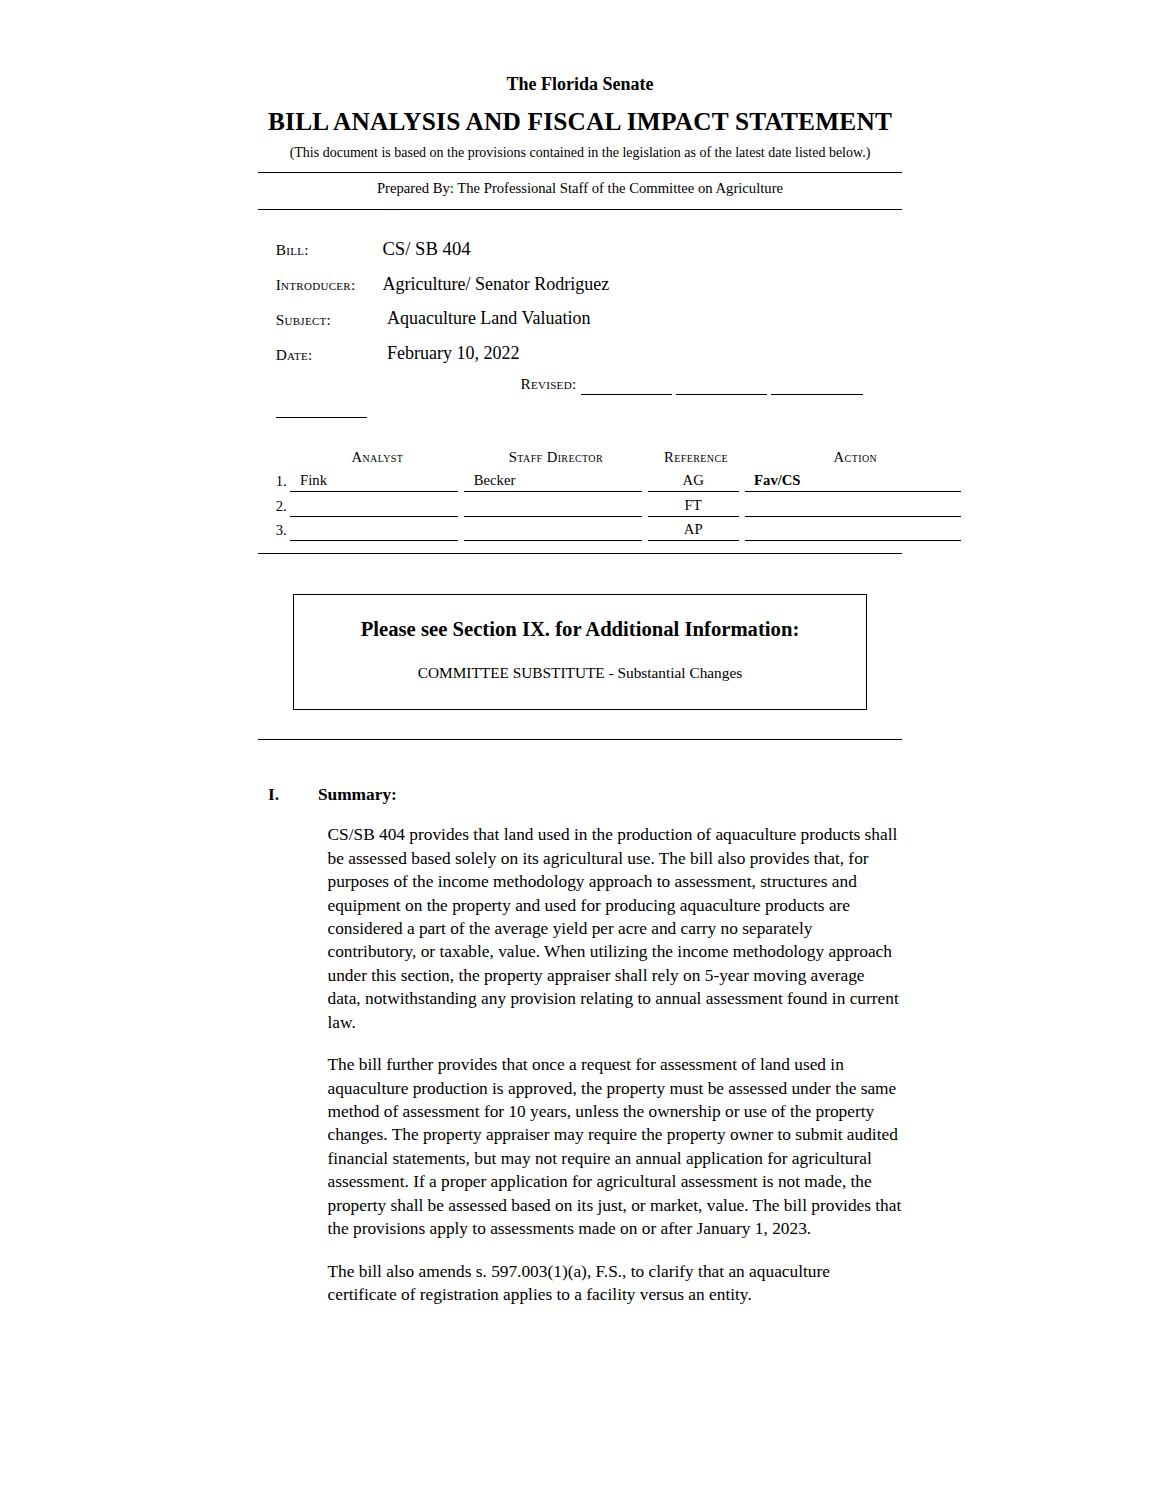The Florida Senate
BILL ANALYSIS AND FISCAL IMPACT STATEMENT
(This document is based on the provisions contained in the legislation as of the latest date listed below.)
Prepared By: The Professional Staff of the Committee on Agriculture
| Bill: | CS/ SB 404 |
| Introducer: | Agriculture/ Senator Rodriguez |
| Subject: | Aquaculture Land Valuation |
| Date: | February 10, 2022 |
Revised:
| | Analyst | Staff Director | Reference | Action |
| --- | --- | --- | --- | --- |
| 1. | Fink | Becker | AG | Fav/CS |
| 2. | | | FT | |
| 3. | | | AP | |
Please see Section IX. for Additional Information:
COMMITTEE SUBSTITUTE - Substantial Changes
I.
Summary:
CS/SB 404 provides that land used in the production of aquaculture products shall be assessed based solely on its agricultural use. The bill also provides that, for purposes of the income methodology approach to assessment, structures and equipment on the property and used for producing aquaculture products are considered a part of the average yield per acre and carry no separately contributory, or taxable, value. When utilizing the income methodology approach under this section, the property appraiser shall rely on 5-year moving average data, notwithstanding any provision relating to annual assessment found in current law.
The bill further provides that once a request for assessment of land used in aquaculture production is approved, the property must be assessed under the same method of assessment for 10 years, unless the ownership or use of the property changes. The property appraiser may require the property owner to submit audited financial statements, but may not require an annual application for agricultural assessment. If a proper application for agricultural assessment is not made, the property shall be assessed based on its just, or market, value. The bill provides that the provisions apply to assessments made on or after January 1, 2023.
The bill also amends s. 597.003(1)(a), F.S., to clarify that an aquaculture certificate of registration applies to a facility versus an entity.